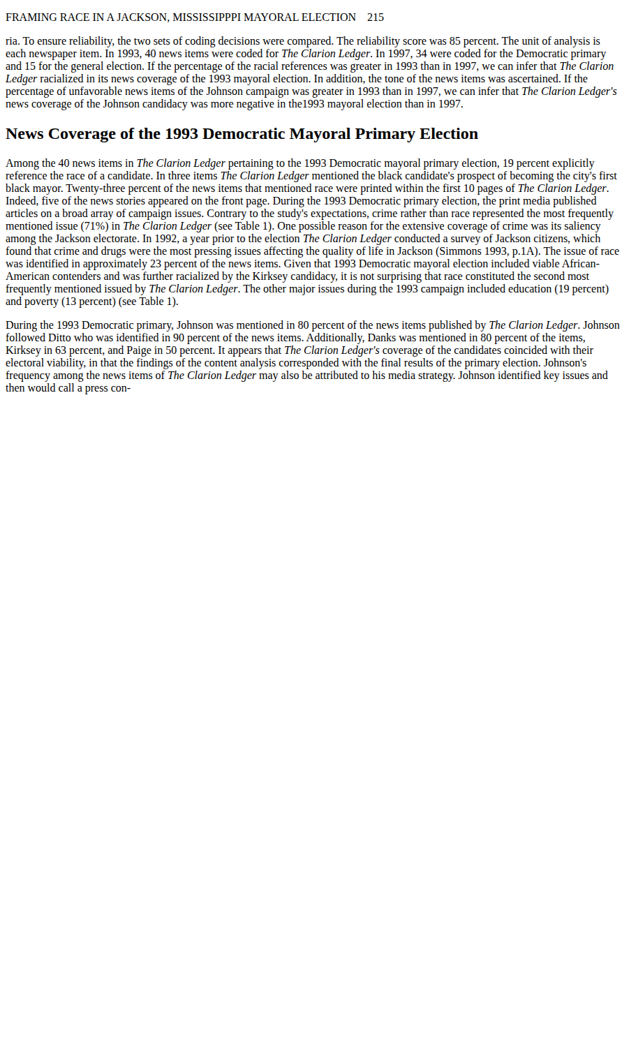FRAMING RACE IN A JACKSON, MISSISSIPPPI MAYORAL ELECTION 215
ria. To ensure reliability, the two sets of coding decisions were compared. The reliability score was 85 percent. The unit of analysis is each newspaper item. In 1993, 40 news items were coded for The Clarion Ledger. In 1997, 34 were coded for the Democratic primary and 15 for the general election. If the percentage of the racial references was greater in 1993 than in 1997, we can infer that The Clarion Ledger racialized in its news coverage of the 1993 mayoral election. In addition, the tone of the news items was ascertained. If the percentage of unfavorable news items of the Johnson campaign was greater in 1993 than in 1997, we can infer that The Clarion Ledger's news coverage of the Johnson candidacy was more negative in the1993 mayoral election than in 1997.
News Coverage of the 1993 Democratic Mayoral Primary Election
Among the 40 news items in The Clarion Ledger pertaining to the 1993 Democratic mayoral primary election, 19 percent explicitly reference the race of a candidate. In three items The Clarion Ledger mentioned the black candidate's prospect of becoming the city's first black mayor. Twenty-three percent of the news items that mentioned race were printed within the first 10 pages of The Clarion Ledger. Indeed, five of the news stories appeared on the front page. During the 1993 Democratic primary election, the print media published articles on a broad array of campaign issues. Contrary to the study's expectations, crime rather than race represented the most frequently mentioned issue (71%) in The Clarion Ledger (see Table 1). One possible reason for the extensive coverage of crime was its saliency among the Jackson electorate. In 1992, a year prior to the election The Clarion Ledger conducted a survey of Jackson citizens, which found that crime and drugs were the most pressing issues affecting the quality of life in Jackson (Simmons 1993, p.1A). The issue of race was identified in approximately 23 percent of the news items. Given that 1993 Democratic mayoral election included viable African-American contenders and was further racialized by the Kirksey candidacy, it is not surprising that race constituted the second most frequently mentioned issued by The Clarion Ledger. The other major issues during the 1993 campaign included education (19 percent) and poverty (13 percent) (see Table 1).
During the 1993 Democratic primary, Johnson was mentioned in 80 percent of the news items published by The Clarion Ledger. Johnson followed Ditto who was identified in 90 percent of the news items. Additionally, Danks was mentioned in 80 percent of the items, Kirksey in 63 percent, and Paige in 50 percent. It appears that The Clarion Ledger's coverage of the candidates coincided with their electoral viability, in that the findings of the content analysis corresponded with the final results of the primary election. Johnson's frequency among the news items of The Clarion Ledger may also be attributed to his media strategy. Johnson identified key issues and then would call a press con-